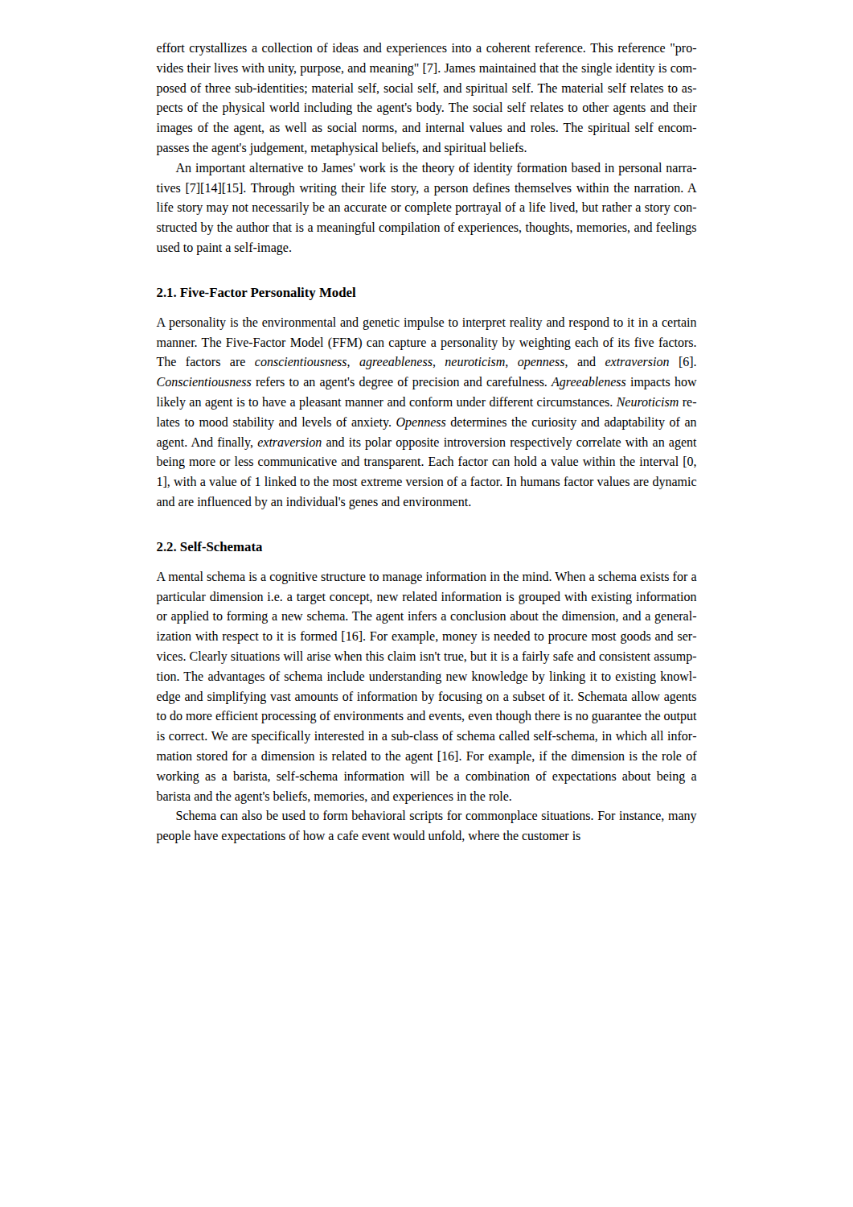effort crystallizes a collection of ideas and experiences into a coherent reference. This reference "provides their lives with unity, purpose, and meaning" [7]. James maintained that the single identity is composed of three sub-identities; material self, social self, and spiritual self. The material self relates to aspects of the physical world including the agent's body. The social self relates to other agents and their images of the agent, as well as social norms, and internal values and roles. The spiritual self encompasses the agent's judgement, metaphysical beliefs, and spiritual beliefs.
An important alternative to James' work is the theory of identity formation based in personal narratives [7][14][15]. Through writing their life story, a person defines themselves within the narration. A life story may not necessarily be an accurate or complete portrayal of a life lived, but rather a story constructed by the author that is a meaningful compilation of experiences, thoughts, memories, and feelings used to paint a self-image.
2.1. Five-Factor Personality Model
A personality is the environmental and genetic impulse to interpret reality and respond to it in a certain manner. The Five-Factor Model (FFM) can capture a personality by weighting each of its five factors. The factors are conscientiousness, agreeableness, neuroticism, openness, and extraversion [6]. Conscientiousness refers to an agent's degree of precision and carefulness. Agreeableness impacts how likely an agent is to have a pleasant manner and conform under different circumstances. Neuroticism relates to mood stability and levels of anxiety. Openness determines the curiosity and adaptability of an agent. And finally, extraversion and its polar opposite introversion respectively correlate with an agent being more or less communicative and transparent. Each factor can hold a value within the interval [0, 1], with a value of 1 linked to the most extreme version of a factor. In humans factor values are dynamic and are influenced by an individual's genes and environment.
2.2. Self-Schemata
A mental schema is a cognitive structure to manage information in the mind. When a schema exists for a particular dimension i.e. a target concept, new related information is grouped with existing information or applied to forming a new schema. The agent infers a conclusion about the dimension, and a generalization with respect to it is formed [16]. For example, money is needed to procure most goods and services. Clearly situations will arise when this claim isn't true, but it is a fairly safe and consistent assumption. The advantages of schema include understanding new knowledge by linking it to existing knowledge and simplifying vast amounts of information by focusing on a subset of it. Schemata allow agents to do more efficient processing of environments and events, even though there is no guarantee the output is correct. We are specifically interested in a sub-class of schema called self-schema, in which all information stored for a dimension is related to the agent [16]. For example, if the dimension is the role of working as a barista, self-schema information will be a combination of expectations about being a barista and the agent's beliefs, memories, and experiences in the role.
Schema can also be used to form behavioral scripts for commonplace situations. For instance, many people have expectations of how a cafe event would unfold, where the customer is